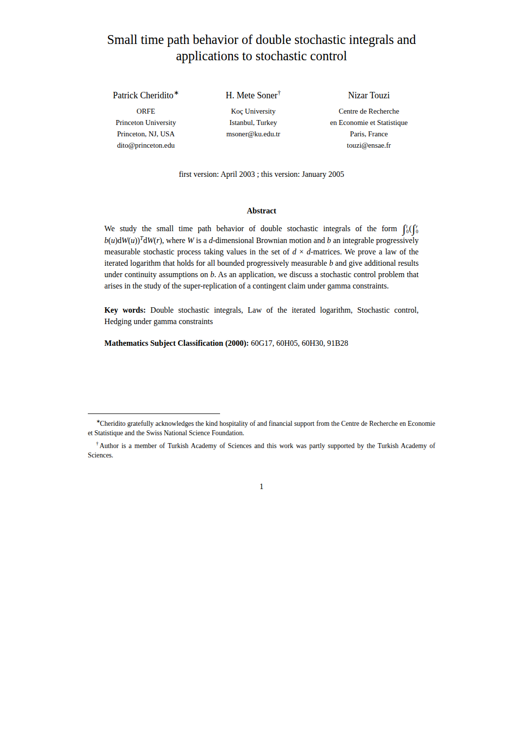Small time path behavior of double stochastic integrals and
applications to stochastic control
| Patrick Cheridito ∗ | H. Mete Soner † | Nizar Touzi |
| ORFE | Koç University | Centre de Recherche |
| Princeton University | Istanbul, Turkey | en Economie et Statistique |
| Princeton, NJ, USA | msoner@ku.edu.tr | Paris, France |
| dito@princeton.edu | | touzi@ensae.fr |
first version: April 2003 ; this version: January 2005
Abstract
We study the small time path behavior of double stochastic integrals of the form ∫t 0(∫r 0 b(u)dW(u))TdW(r), where W is a d-dimensional Brownian motion and b an integrable progressively measurable stochastic process taking values in the set of d × d-matrices. We prove a law of the iterated logarithm that holds for all bounded progressively measurable b and give additional results under continuity assumptions on b. As an application, we discuss a stochastic control problem that arises in the study of the super-replication of a contingent claim under gamma constraints.
Key words: Double stochastic integrals, Law of the iterated logarithm, Stochastic control, Hedging under gamma constraints
Mathematics Subject Classification (2000): 60G17, 60H05, 60H30, 91B28
∗Cheridito gratefully acknowledges the kind hospitality of and financial support from the Centre de Recherche en Economie et Statistique and the Swiss National Science Foundation.
†Author is a member of Turkish Academy of Sciences and this work was partly supported by the Turkish Academy of Sciences.
1